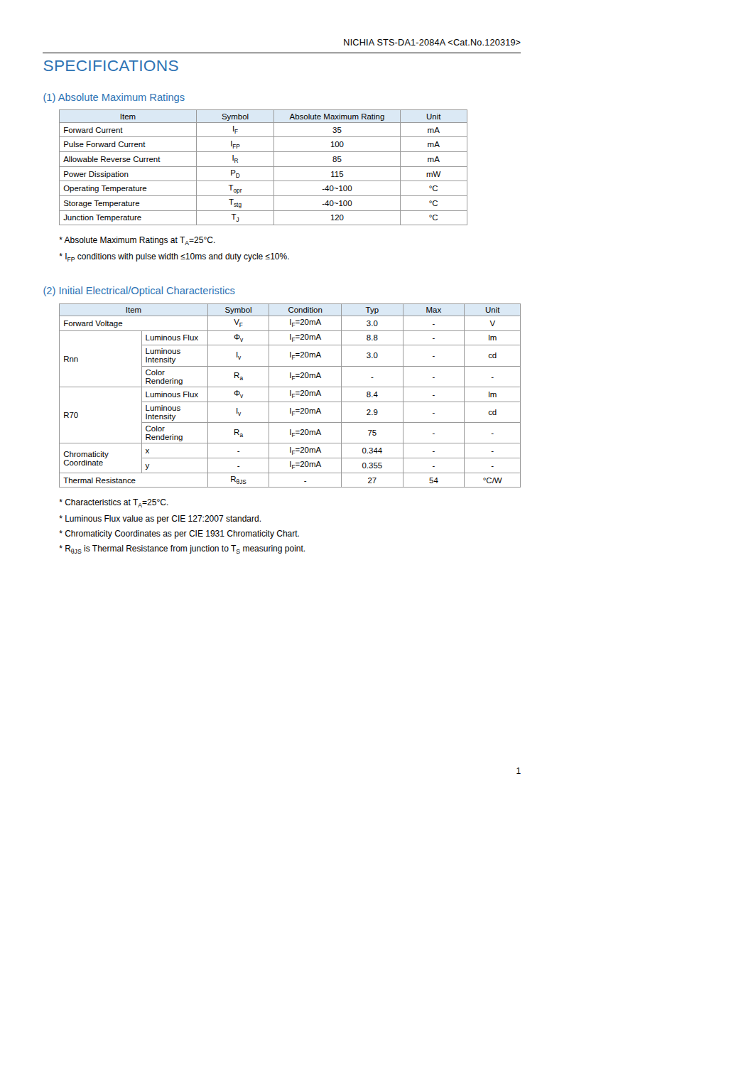NICHIA STS-DA1-2084A <Cat.No.120319>
SPECIFICATIONS
(1) Absolute Maximum Ratings
| Item | Symbol | Absolute Maximum Rating | Unit |
| --- | --- | --- | --- |
| Forward Current | I F | 35 | mA |
| Pulse Forward Current | I FP | 100 | mA |
| Allowable Reverse Current | I R | 85 | mA |
| Power Dissipation | P D | 115 | mW |
| Operating Temperature | T opr | -40~100 | °C |
| Storage Temperature | T stg | -40~100 | °C |
| Junction Temperature | T J | 120 | °C |
* Absolute Maximum Ratings at TA=25°C.
* IFP conditions with pulse width ≤10ms and duty cycle ≤10%.
(2) Initial Electrical/Optical Characteristics
| Item | Symbol | Condition | Typ | Max | Unit |
| --- | --- | --- | --- | --- | --- |
| Forward Voltage | V F | I F =20mA | 3.0 | - | V |
| Rnn | Luminous Flux | Φ v | I F =20mA | 8.8 | - | lm |
| Luminous Intensity | I v | I F =20mA | 3.0 | - | cd |
| Color Rendering | R a | I F =20mA | - | - | - |
| R70 | Luminous Flux | Φ v | I F =20mA | 8.4 | - | lm |
| Luminous Intensity | I v | I F =20mA | 2.9 | - | cd |
| Color Rendering | R a | I F =20mA | 75 | - | - |
| Chromaticity Coordinate | x | - | I F =20mA | 0.344 | - | - |
| y | - | I F =20mA | 0.355 | - | - |
| Thermal Resistance | R θJS | - | 27 | 54 | °C/W |
* Characteristics at TA=25°C.
* Luminous Flux value as per CIE 127:2007 standard.
* Chromaticity Coordinates as per CIE 1931 Chromaticity Chart.
* RθJS is Thermal Resistance from junction to TS measuring point.
1